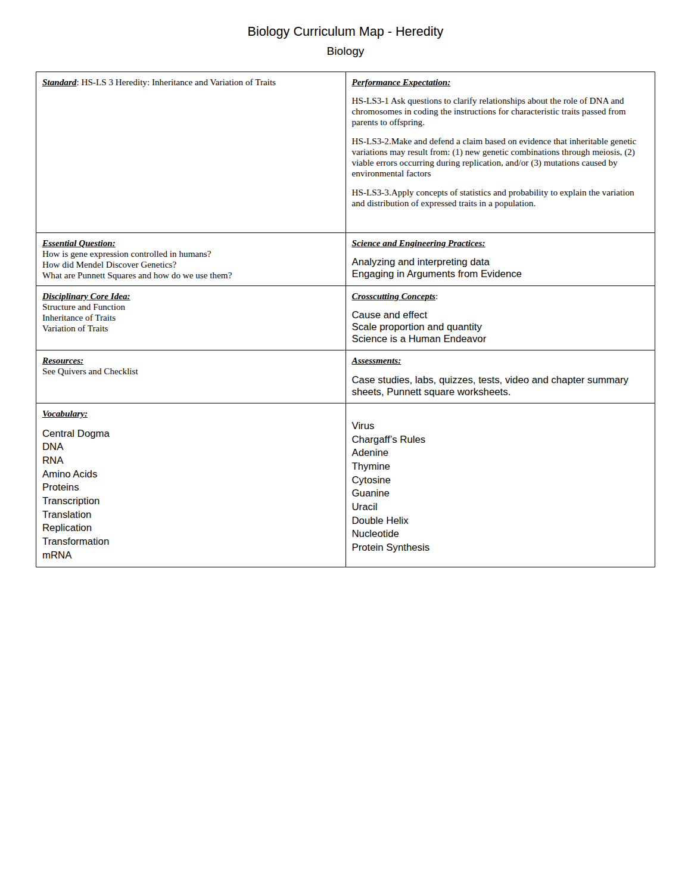Biology Curriculum Map - Heredity
Biology
| Standard : HS-LS 3 Heredity: Inheritance and Variation of Traits | Performance Expectation: HS-LS3-1 Ask questions to clarify relationships about the role of DNA and chromosomes in coding the instructions for characteristic traits passed from parents to offspring. HS-LS3-2.Make and defend a claim based on evidence that inheritable genetic variations may result from: (1) new genetic combinations through meiosis, (2) viable errors occurring during replication, and/or (3) mutations caused by environmental factors HS-LS3-3.Apply concepts of statistics and probability to explain the variation and distribution of expressed traits in a population. |
| Essential Question: How is gene expression controlled in humans? How did Mendel Discover Genetics? What are Punnett Squares and how do we use them? | Science and Engineering Practices: Analyzing and interpreting data Engaging in Arguments from Evidence |
| Disciplinary Core Idea: Structure and Function Inheritance of Traits Variation of Traits | Crosscutting Concepts : Cause and effect Scale proportion and quantity Science is a Human Endeavor |
| Resources: See Quivers and Checklist | Assessments: Case studies, labs, quizzes, tests, video and chapter summary sheets, Punnett square worksheets. |
| Vocabulary: Central Dogma DNA RNA Amino Acids Proteins Transcription Translation Replication Transformation mRNA | Virus Chargaff’s Rules Adenine Thymine Cytosine Guanine Uracil Double Helix Nucleotide Protein Synthesis |